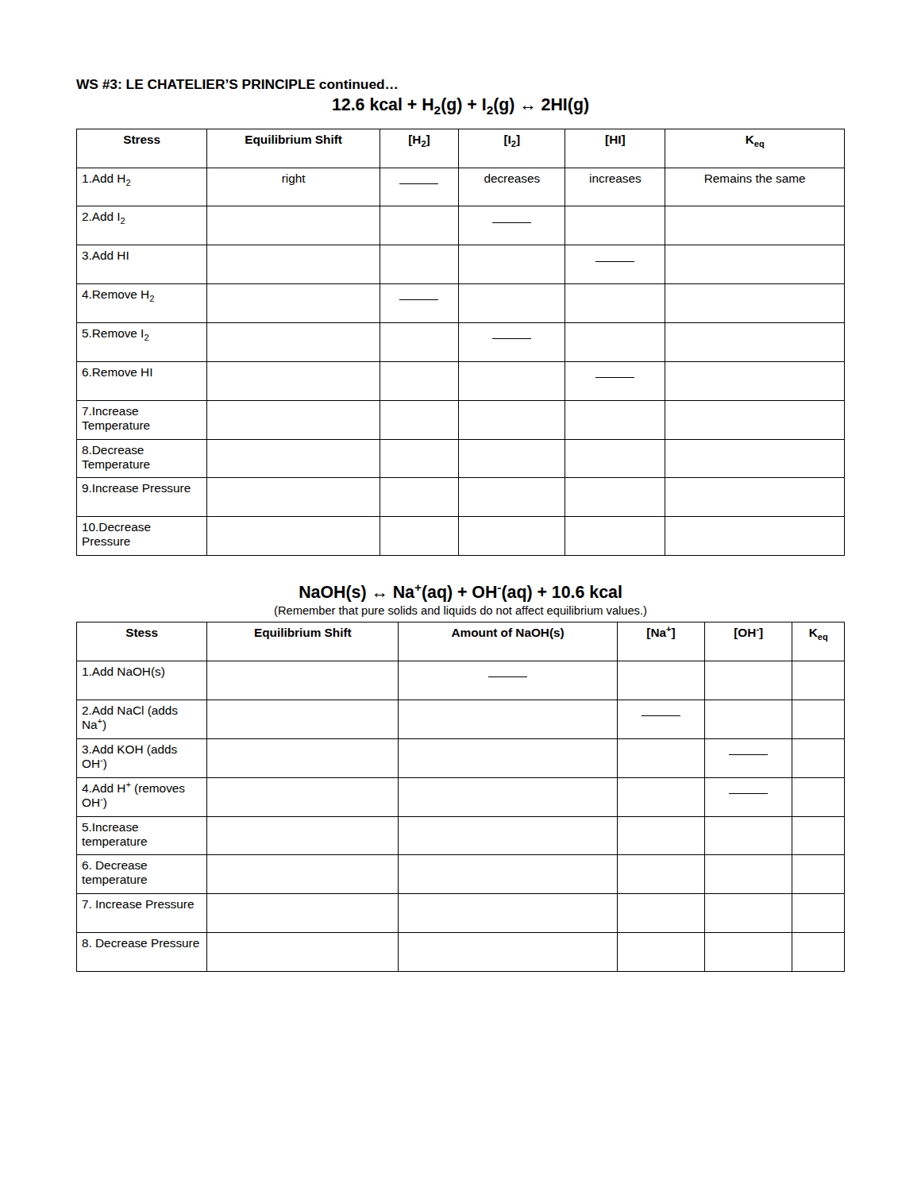WS #3: LE CHATELIER’S PRINCIPLE continued…
12.6 kcal + H2(g) + I2(g) ↔ 2HI(g)
| Stress | Equilibrium Shift | [H 2 ] | [I 2 ] | [HI] | K eq |
| --- | --- | --- | --- | --- | --- |
| 1.Add H 2 | right | | decreases | increases | Remains the same |
| 2.Add I 2 | | | | | |
| 3.Add HI | | | | | |
| 4.Remove H 2 | | | | | |
| 5.Remove I 2 | | | | | |
| 6.Remove HI | | | | | |
| 7.Increase Temperature | | | | | |
| 8.Decrease Temperature | | | | | |
| 9.Increase Pressure | | | | | |
| 10.Decrease Pressure | | | | | |
NaOH(s) ↔ Na+(aq) + OH-(aq) + 10.6 kcal
(Remember that pure solids and liquids do not affect equilibrium values.)
| Stess | Equilibrium Shift | Amount of NaOH(s) | [Na + ] | [OH - ] | K eq |
| --- | --- | --- | --- | --- | --- |
| 1.Add NaOH(s) | | | | | |
| 2.Add NaCl (adds Na + ) | | | | | |
| 3.Add KOH (adds OH - ) | | | | | |
| 4.Add H + (removes OH - ) | | | | | |
| 5.Increase temperature | | | | | |
| 6. Decrease temperature | | | | | |
| 7. Increase Pressure | | | | | |
| 8. Decrease Pressure | | | | | |